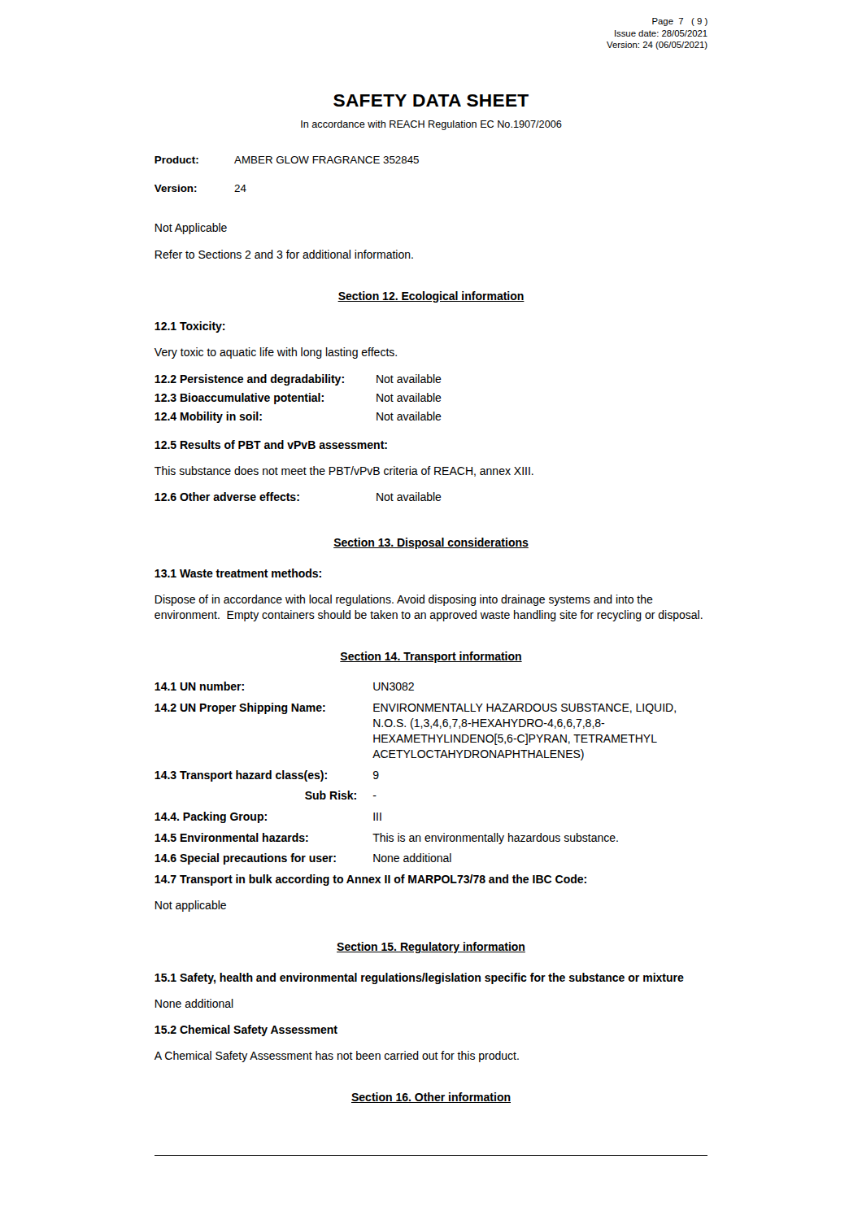Page 7 ( 9 )
Issue date: 28/05/2021
Version: 24 (06/05/2021)
SAFETY DATA SHEET
In accordance with REACH Regulation EC No.1907/2006
Product: AMBER GLOW FRAGRANCE 352845
Version: 24
Not Applicable
Refer to Sections 2 and 3 for additional information.
Section 12. Ecological information
12.1 Toxicity:
Very toxic to aquatic life with long lasting effects.
| 12.2 Persistence and degradability: | Not available |
| 12.3 Bioaccumulative potential: | Not available |
| 12.4 Mobility in soil: | Not available |
12.5 Results of PBT and vPvB assessment:
This substance does not meet the PBT/vPvB criteria of REACH, annex XIII.
| 12.6 Other adverse effects: | Not available |
Section 13. Disposal considerations
13.1 Waste treatment methods:
Dispose of in accordance with local regulations. Avoid disposing into drainage systems and into the environment. Empty containers should be taken to an approved waste handling site for recycling or disposal.
Section 14. Transport information
| 14.1 UN number: | UN3082 |
| 14.2 UN Proper Shipping Name: | ENVIRONMENTALLY HAZARDOUS SUBSTANCE, LIQUID, N.O.S. (1,3,4,6,7,8-HEXAHYDRO-4,6,6,7,8,8-HEXAMETHYLINDENO[5,6-C]PYRAN, TETRAMETHYL ACETYLOCTAHYDRONAPHTHALENES) |
| 14.3 Transport hazard class(es): | 9 |
| Sub Risk: | - |
| 14.4. Packing Group: | III |
| 14.5 Environmental hazards: | This is an environmentally hazardous substance. |
| 14.6 Special precautions for user: | None additional |
14.7 Transport in bulk according to Annex II of MARPOL73/78 and the IBC Code:
Not applicable
Section 15. Regulatory information
15.1 Safety, health and environmental regulations/legislation specific for the substance or mixture
None additional
15.2 Chemical Safety Assessment
A Chemical Safety Assessment has not been carried out for this product.
Section 16. Other information